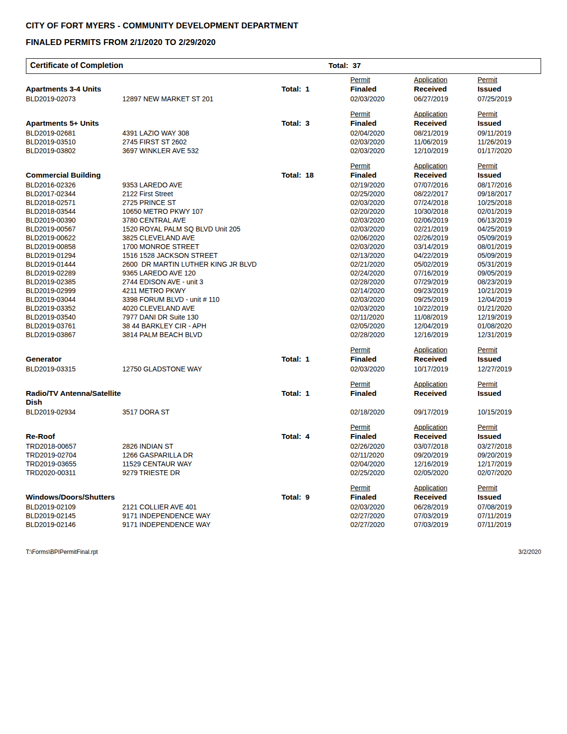CITY OF FORT MYERS - COMMUNITY DEVELOPMENT DEPARTMENT
FINALED PERMITS FROM 2/1/2020 TO 2/29/2020
Certificate of Completion Total: 37
| | | | Permit | Application | Permit |
| Apartments 3-4 Units | | Total: 1 | Finaled | Received | Issued |
| BLD2019-02073 | 12897 NEW MARKET ST 201 | | 02/03/2020 | 06/27/2019 | 07/25/2019 |
| | | | Permit | Application | Permit |
| Apartments 5+ Units | | Total: 3 | Finaled | Received | Issued |
| BLD2019-02681 | 4391 LAZIO WAY 308 | | 02/04/2020 | 08/21/2019 | 09/11/2019 |
| BLD2019-03510 | 2745 FIRST ST 2602 | | 02/03/2020 | 11/06/2019 | 11/26/2019 |
| BLD2019-03802 | 3697 WINKLER AVE 532 | | 02/03/2020 | 12/10/2019 | 01/17/2020 |
| | | | Permit | Application | Permit |
| Commercial Building | | Total: 18 | Finaled | Received | Issued |
| BLD2016-02326 | 9353 LAREDO AVE | | 02/19/2020 | 07/07/2016 | 08/17/2016 |
| BLD2017-02344 | 2122 First Street | | 02/25/2020 | 08/22/2017 | 09/18/2017 |
| BLD2018-02571 | 2725 PRINCE ST | | 02/03/2020 | 07/24/2018 | 10/25/2018 |
| BLD2018-03544 | 10650 METRO PKWY 107 | | 02/20/2020 | 10/30/2018 | 02/01/2019 |
| BLD2019-00390 | 3780 CENTRAL AVE | | 02/03/2020 | 02/06/2019 | 06/13/2019 |
| BLD2019-00567 | 1520 ROYAL PALM SQ BLVD Unit 205 | | 02/03/2020 | 02/21/2019 | 04/25/2019 |
| BLD2019-00622 | 3825 CLEVELAND AVE | | 02/06/2020 | 02/26/2019 | 05/09/2019 |
| BLD2019-00858 | 1700 MONROE STREET | | 02/03/2020 | 03/14/2019 | 08/01/2019 |
| BLD2019-01294 | 1516 1528 JACKSON STREET | | 02/13/2020 | 04/22/2019 | 05/09/2019 |
| BLD2019-01444 | 2600 DR MARTIN LUTHER KING JR BLVD | | 02/21/2020 | 05/02/2019 | 05/31/2019 |
| BLD2019-02289 | 9365 LAREDO AVE 120 | | 02/24/2020 | 07/16/2019 | 09/05/2019 |
| BLD2019-02385 | 2744 EDISON AVE - unit 3 | | 02/28/2020 | 07/29/2019 | 08/23/2019 |
| BLD2019-02999 | 4211 METRO PKWY | | 02/14/2020 | 09/23/2019 | 10/21/2019 |
| BLD2019-03044 | 3398 FORUM BLVD - unit # 110 | | 02/03/2020 | 09/25/2019 | 12/04/2019 |
| BLD2019-03352 | 4020 CLEVELAND AVE | | 02/03/2020 | 10/22/2019 | 01/21/2020 |
| BLD2019-03540 | 7977 DANI DR Suite 130 | | 02/11/2020 | 11/08/2019 | 12/19/2019 |
| BLD2019-03761 | 38 44 BARKLEY CIR - APH | | 02/05/2020 | 12/04/2019 | 01/08/2020 |
| BLD2019-03867 | 3814 PALM BEACH BLVD | | 02/28/2020 | 12/16/2019 | 12/31/2019 |
| | | | Permit | Application | Permit |
| Generator | | Total: 1 | Finaled | Received | Issued |
| BLD2019-03315 | 12750 GLADSTONE WAY | | 02/03/2020 | 10/17/2019 | 12/27/2019 |
| | | | Permit | Application | Permit |
| Radio/TV Antenna/Satellite Dish | | Total: 1 | Finaled | Received | Issued |
| BLD2019-02934 | 3517 DORA ST | | 02/18/2020 | 09/17/2019 | 10/15/2019 |
| | | | Permit | Application | Permit |
| Re-Roof | | Total: 4 | Finaled | Received | Issued |
| TRD2018-00657 | 2826 INDIAN ST | | 02/26/2020 | 03/07/2018 | 03/27/2018 |
| TRD2019-02704 | 1266 GASPARILLA DR | | 02/11/2020 | 09/20/2019 | 09/20/2019 |
| TRD2019-03655 | 11529 CENTAUR WAY | | 02/04/2020 | 12/16/2019 | 12/17/2019 |
| TRD2020-00311 | 9279 TRIESTE DR | | 02/25/2020 | 02/05/2020 | 02/07/2020 |
| | | | Permit | Application | Permit |
| Windows/Doors/Shutters | | Total: 9 | Finaled | Received | Issued |
| BLD2019-02109 | 2121 COLLIER AVE 401 | | 02/03/2020 | 06/28/2019 | 07/08/2019 |
| BLD2019-02145 | 9171 INDEPENDENCE WAY | | 02/27/2020 | 07/03/2019 | 07/11/2019 |
| BLD2019-02146 | 9171 INDEPENDENCE WAY | | 02/27/2020 | 07/03/2019 | 07/11/2019 |
T:\Forms\BPIPermitFinal.rpt 3/2/2020